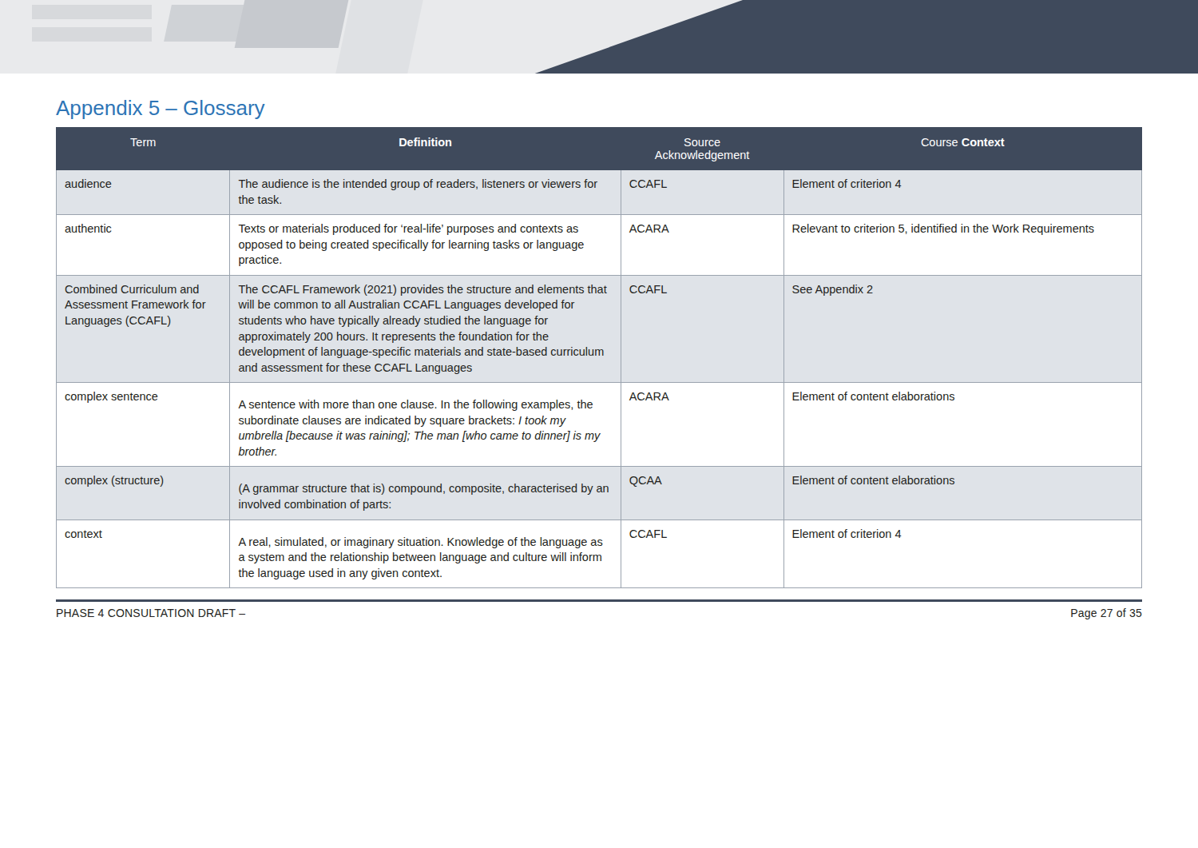Appendix 5 – Glossary
| Term | Definition | Source Acknowledgement | Course Context |
| --- | --- | --- | --- |
| audience | The audience is the intended group of readers, listeners or viewers for the task. | CCAFL | Element of criterion 4 |
| authentic | Texts or materials produced for ‘real-life’ purposes and contexts as opposed to being created specifically for learning tasks or language practice. | ACARA | Relevant to criterion 5, identified in the Work Requirements |
| Combined Curriculum and Assessment Framework for Languages (CCAFL) | The CCAFL Framework (2021) provides the structure and elements that will be common to all Australian CCAFL Languages developed for students who have typically already studied the language for approximately 200 hours. It represents the foundation for the development of language-specific materials and state-based curriculum and assessment for these CCAFL Languages | CCAFL | See Appendix 2 |
| complex sentence | A sentence with more than one clause. In the following examples, the subordinate clauses are indicated by square brackets: I took my umbrella [because it was raining]; The man [who came to dinner] is my brother. | ACARA | Element of content elaborations |
| complex (structure) | (A grammar structure that is) compound, composite, characterised by an involved combination of parts: | QCAA | Element of content elaborations |
| context | A real, simulated, or imaginary situation. Knowledge of the language as a system and the relationship between language and culture will inform the language used in any given context. | CCAFL | Element of criterion 4 |
PHASE 4 CONSULTATION DRAFT –
Page 27 of 35